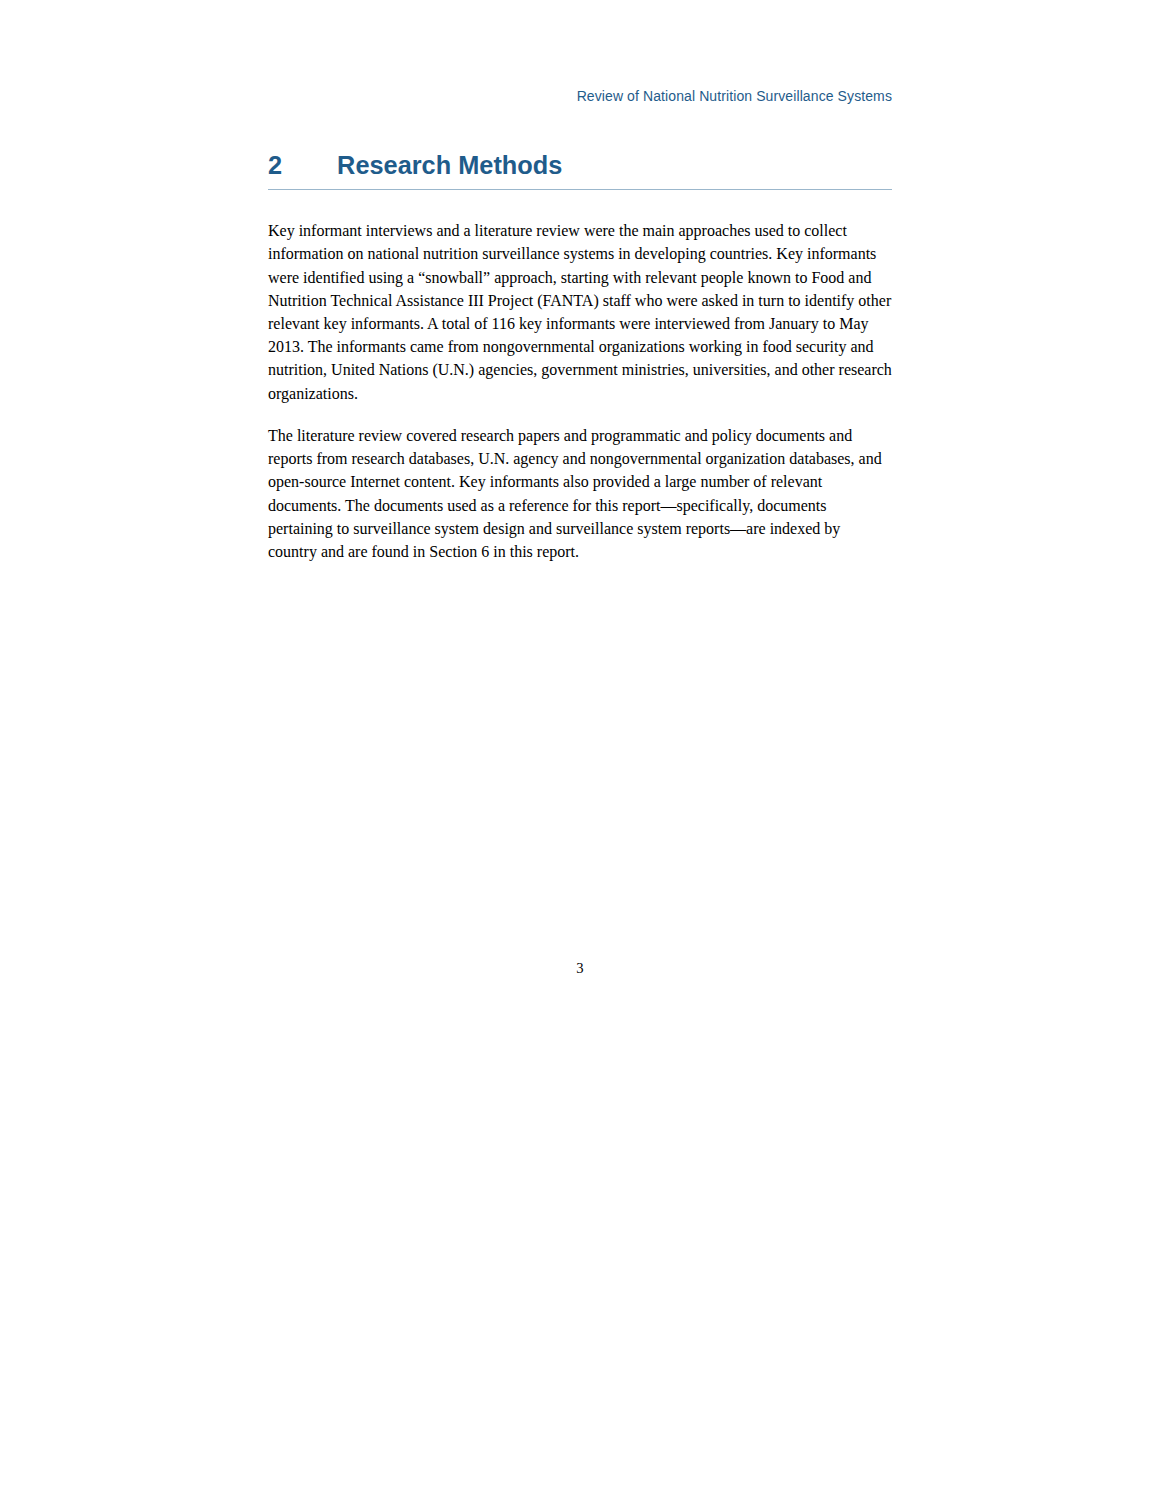Review of National Nutrition Surveillance Systems
2 Research Methods
Key informant interviews and a literature review were the main approaches used to collect information on national nutrition surveillance systems in developing countries. Key informants were identified using a “snowball” approach, starting with relevant people known to Food and Nutrition Technical Assistance III Project (FANTA) staff who were asked in turn to identify other relevant key informants. A total of 116 key informants were interviewed from January to May 2013. The informants came from nongovernmental organizations working in food security and nutrition, United Nations (U.N.) agencies, government ministries, universities, and other research organizations.
The literature review covered research papers and programmatic and policy documents and reports from research databases, U.N. agency and nongovernmental organization databases, and open-source Internet content. Key informants also provided a large number of relevant documents. The documents used as a reference for this report—specifically, documents pertaining to surveillance system design and surveillance system reports—are indexed by country and are found in Section 6 in this report.
3